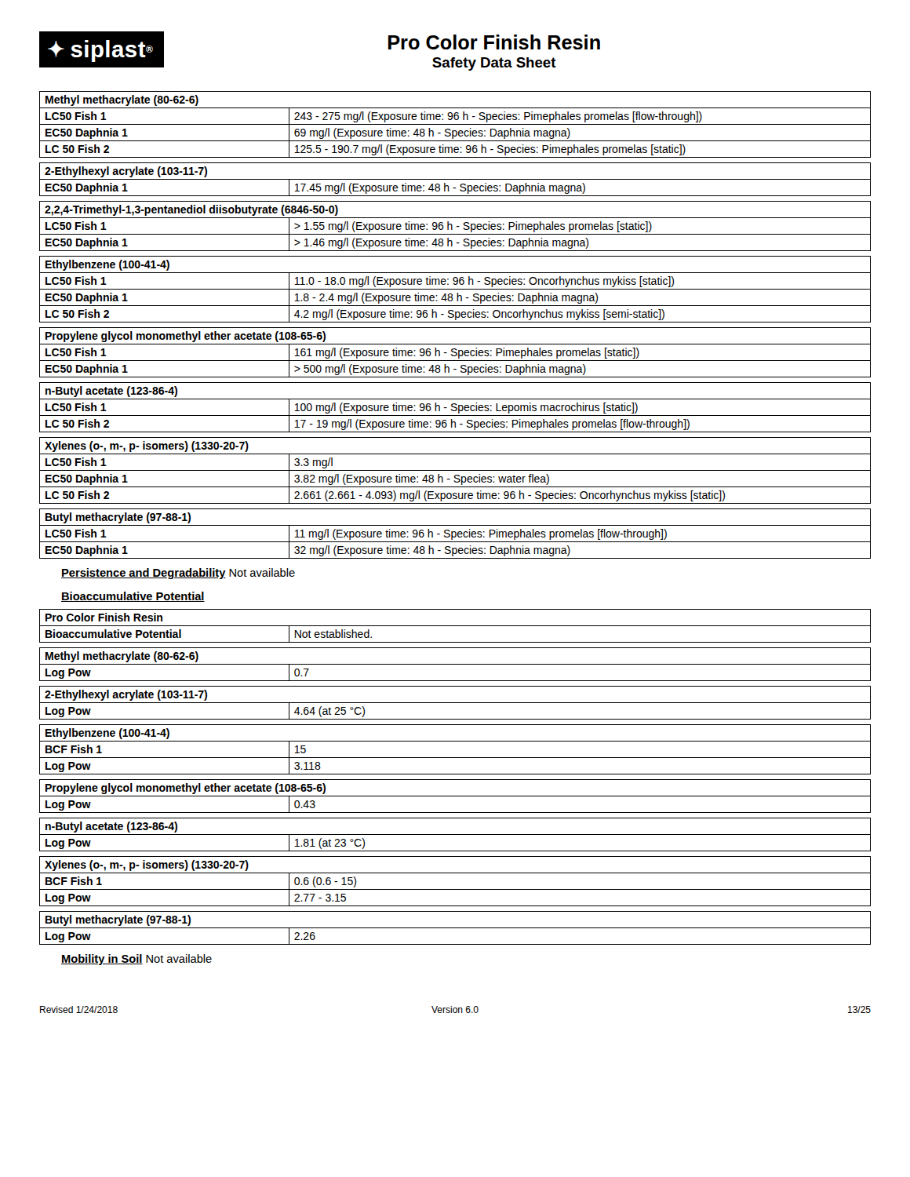✦siplast®
Pro Color Finish Resin
Safety Data Sheet
| Methyl methacrylate (80-62-6) |
| LC50 Fish 1 | 243 - 275 mg/l (Exposure time: 96 h - Species: Pimephales promelas [flow-through]) |
| EC50 Daphnia 1 | 69 mg/l (Exposure time: 48 h - Species: Daphnia magna) |
| LC 50 Fish 2 | 125.5 - 190.7 mg/l (Exposure time: 96 h - Species: Pimephales promelas [static]) |
| 2-Ethylhexyl acrylate (103-11-7) |
| EC50 Daphnia 1 | 17.45 mg/l (Exposure time: 48 h - Species: Daphnia magna) |
| 2,2,4-Trimethyl-1,3-pentanediol diisobutyrate (6846-50-0) |
| LC50 Fish 1 | > 1.55 mg/l (Exposure time: 96 h - Species: Pimephales promelas [static]) |
| EC50 Daphnia 1 | > 1.46 mg/l (Exposure time: 48 h - Species: Daphnia magna) |
| Ethylbenzene (100-41-4) |
| LC50 Fish 1 | 11.0 - 18.0 mg/l (Exposure time: 96 h - Species: Oncorhynchus mykiss [static]) |
| EC50 Daphnia 1 | 1.8 - 2.4 mg/l (Exposure time: 48 h - Species: Daphnia magna) |
| LC 50 Fish 2 | 4.2 mg/l (Exposure time: 96 h - Species: Oncorhynchus mykiss [semi-static]) |
| Propylene glycol monomethyl ether acetate (108-65-6) |
| LC50 Fish 1 | 161 mg/l (Exposure time: 96 h - Species: Pimephales promelas [static]) |
| EC50 Daphnia 1 | > 500 mg/l (Exposure time: 48 h - Species: Daphnia magna) |
| n-Butyl acetate (123-86-4) |
| LC50 Fish 1 | 100 mg/l (Exposure time: 96 h - Species: Lepomis macrochirus [static]) |
| LC 50 Fish 2 | 17 - 19 mg/l (Exposure time: 96 h - Species: Pimephales promelas [flow-through]) |
| Xylenes (o-, m-, p- isomers) (1330-20-7) |
| LC50 Fish 1 | 3.3 mg/l |
| EC50 Daphnia 1 | 3.82 mg/l (Exposure time: 48 h - Species: water flea) |
| LC 50 Fish 2 | 2.661 (2.661 - 4.093) mg/l (Exposure time: 96 h - Species: Oncorhynchus mykiss [static]) |
| Butyl methacrylate (97-88-1) |
| LC50 Fish 1 | 11 mg/l (Exposure time: 96 h - Species: Pimephales promelas [flow-through]) |
| EC50 Daphnia 1 | 32 mg/l (Exposure time: 48 h - Species: Daphnia magna) |
Persistence and Degradability Not available
Bioaccumulative Potential
| Pro Color Finish Resin |
| Bioaccumulative Potential | Not established. |
| Methyl methacrylate (80-62-6) |
| Log Pow | 0.7 |
| 2-Ethylhexyl acrylate (103-11-7) |
| Log Pow | 4.64 (at 25 °C) |
| Ethylbenzene (100-41-4) |
| BCF Fish 1 | 15 |
| Log Pow | 3.118 |
| Propylene glycol monomethyl ether acetate (108-65-6) |
| Log Pow | 0.43 |
| n-Butyl acetate (123-86-4) |
| Log Pow | 1.81 (at 23 °C) |
| Xylenes (o-, m-, p- isomers) (1330-20-7) |
| BCF Fish 1 | 0.6 (0.6 - 15) |
| Log Pow | 2.77 - 3.15 |
| Butyl methacrylate (97-88-1) |
| Log Pow | 2.26 |
Mobility in Soil Not available
Revised 1/24/2018
Version 6.0
13/25